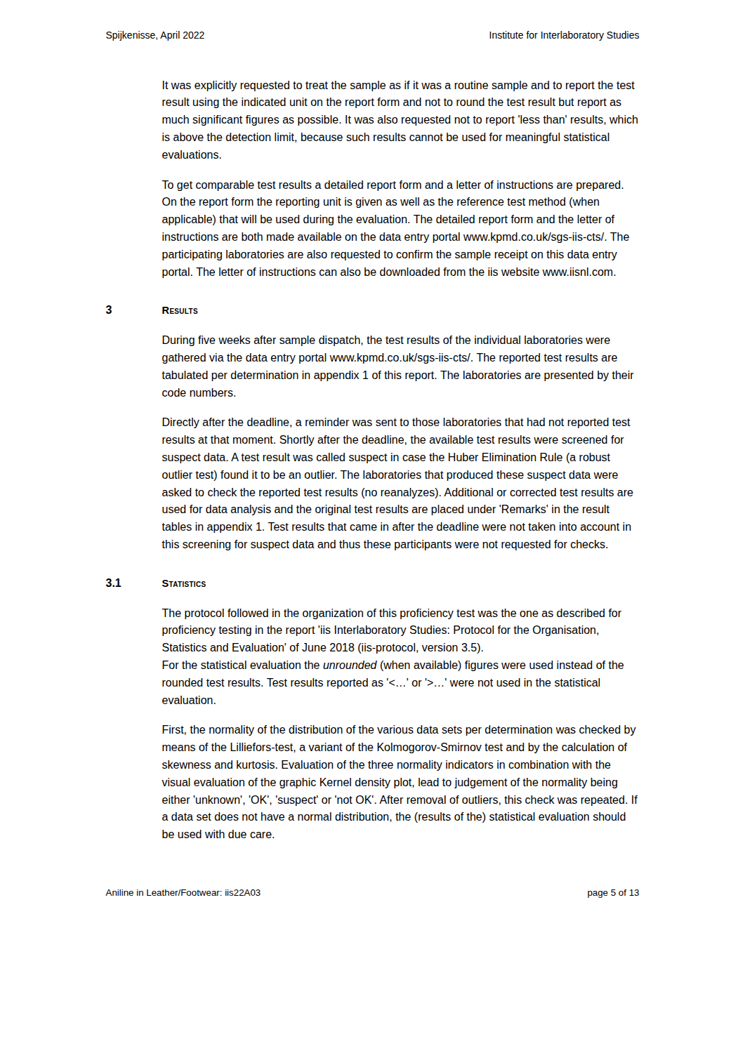Spijkenisse, April 2022
Institute for Interlaboratory Studies
It was explicitly requested to treat the sample as if it was a routine sample and to report the test result using the indicated unit on the report form and not to round the test result but report as much significant figures as possible. It was also requested not to report 'less than' results, which is above the detection limit, because such results cannot be used for meaningful statistical evaluations.
To get comparable test results a detailed report form and a letter of instructions are prepared. On the report form the reporting unit is given as well as the reference test method (when applicable) that will be used during the evaluation. The detailed report form and the letter of instructions are both made available on the data entry portal www.kpmd.co.uk/sgs-iis-cts/. The participating laboratories are also requested to confirm the sample receipt on this data entry portal. The letter of instructions can also be downloaded from the iis website www.iisnl.com.
3 Results
During five weeks after sample dispatch, the test results of the individual laboratories were gathered via the data entry portal www.kpmd.co.uk/sgs-iis-cts/. The reported test results are tabulated per determination in appendix 1 of this report. The laboratories are presented by their code numbers.
Directly after the deadline, a reminder was sent to those laboratories that had not reported test results at that moment. Shortly after the deadline, the available test results were screened for suspect data. A test result was called suspect in case the Huber Elimination Rule (a robust outlier test) found it to be an outlier. The laboratories that produced these suspect data were asked to check the reported test results (no reanalyzes). Additional or corrected test results are used for data analysis and the original test results are placed under 'Remarks' in the result tables in appendix 1. Test results that came in after the deadline were not taken into account in this screening for suspect data and thus these participants were not requested for checks.
3.1 Statistics
The protocol followed in the organization of this proficiency test was the one as described for proficiency testing in the report 'iis Interlaboratory Studies: Protocol for the Organisation, Statistics and Evaluation' of June 2018 (iis-protocol, version 3.5).
For the statistical evaluation the unrounded (when available) figures were used instead of the rounded test results. Test results reported as '<…' or '>…' were not used in the statistical evaluation.
First, the normality of the distribution of the various data sets per determination was checked by means of the Lilliefors-test, a variant of the Kolmogorov-Smirnov test and by the calculation of skewness and kurtosis. Evaluation of the three normality indicators in combination with the visual evaluation of the graphic Kernel density plot, lead to judgement of the normality being either 'unknown', 'OK', 'suspect' or 'not OK'. After removal of outliers, this check was repeated. If a data set does not have a normal distribution, the (results of the) statistical evaluation should be used with due care.
Aniline in Leather/Footwear: iis22A03
page 5 of 13